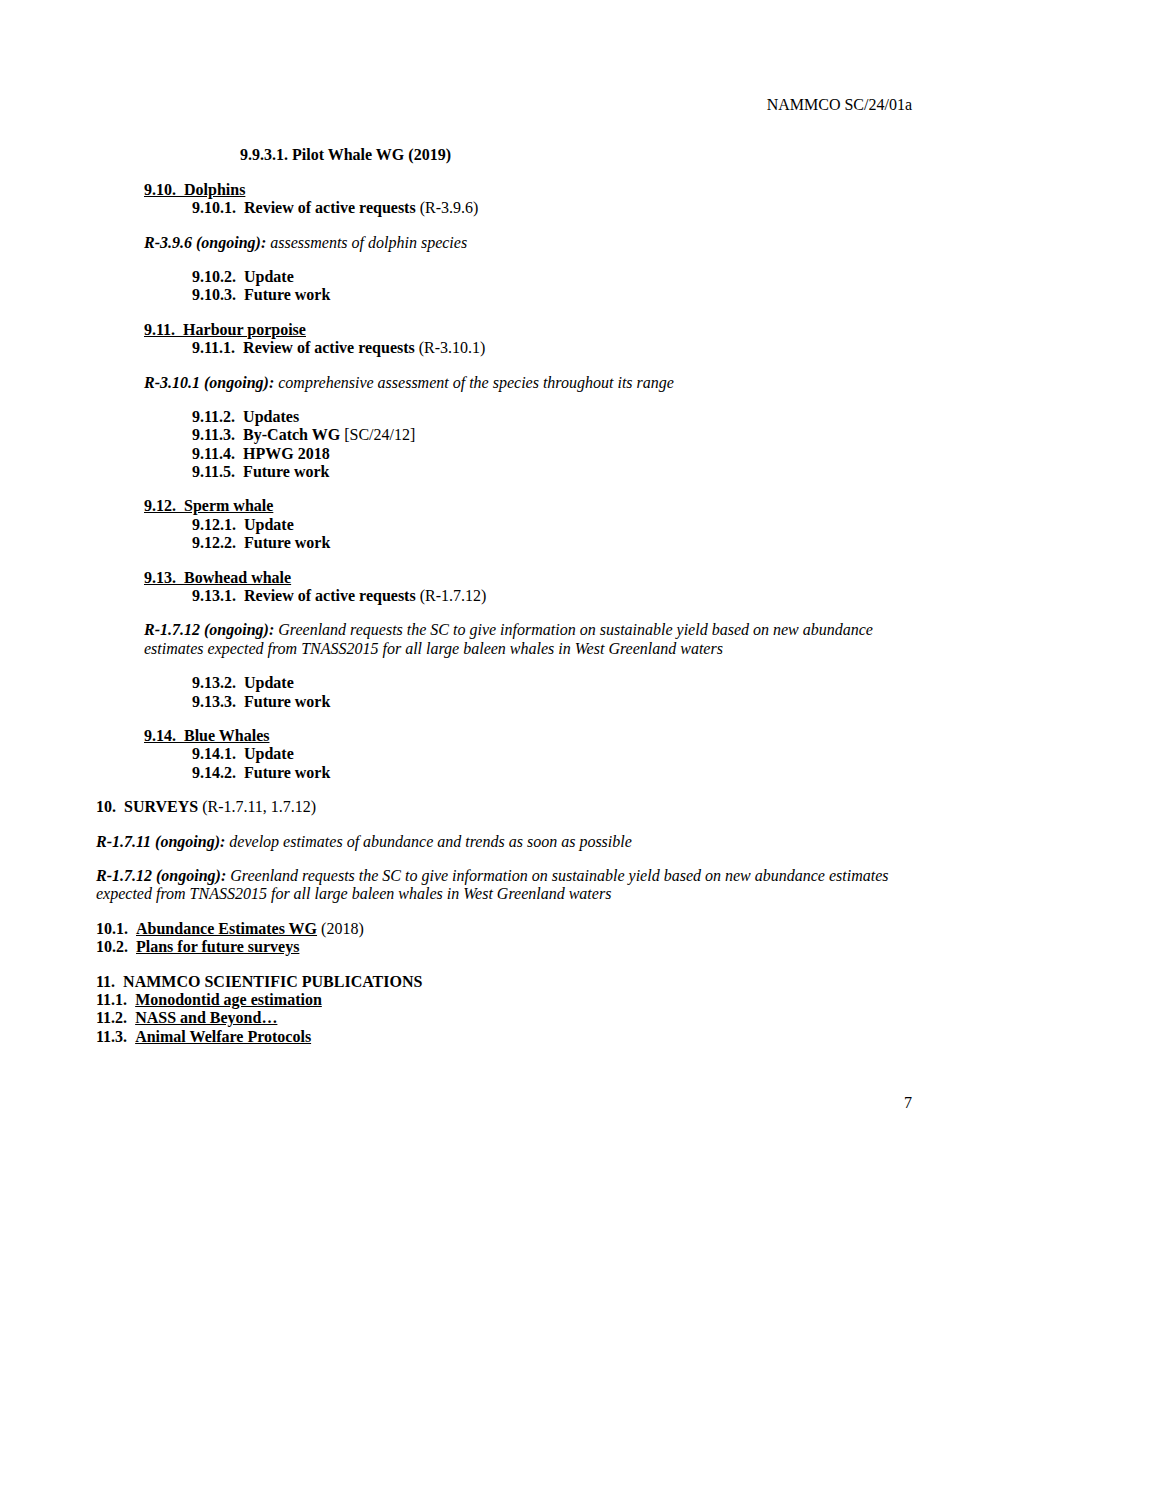NAMMCO SC/24/01a
9.9.3.1. Pilot Whale WG (2019)
9.10. Dolphins
9.10.1. Review of active requests (R-3.9.6)
R-3.9.6 (ongoing): assessments of dolphin species
9.10.2. Update
9.10.3. Future work
9.11. Harbour porpoise
9.11.1. Review of active requests (R-3.10.1)
R-3.10.1 (ongoing): comprehensive assessment of the species throughout its range
9.11.2. Updates
9.11.3. By-Catch WG [SC/24/12]
9.11.4. HPWG 2018
9.11.5. Future work
9.12. Sperm whale
9.12.1. Update
9.12.2. Future work
9.13. Bowhead whale
9.13.1. Review of active requests (R-1.7.12)
R-1.7.12 (ongoing): Greenland requests the SC to give information on sustainable yield based on new abundance estimates expected from TNASS2015 for all large baleen whales in West Greenland waters
9.13.2. Update
9.13.3. Future work
9.14. Blue Whales
9.14.1. Update
9.14.2. Future work
10. SURVEYS (R-1.7.11, 1.7.12)
R-1.7.11 (ongoing): develop estimates of abundance and trends as soon as possible
R-1.7.12 (ongoing): Greenland requests the SC to give information on sustainable yield based on new abundance estimates expected from TNASS2015 for all large baleen whales in West Greenland waters
10.1. Abundance Estimates WG (2018)
10.2. Plans for future surveys
11. NAMMCO SCIENTIFIC PUBLICATIONS
11.1. Monodontid age estimation
11.2. NASS and Beyond…
11.3. Animal Welfare Protocols
7